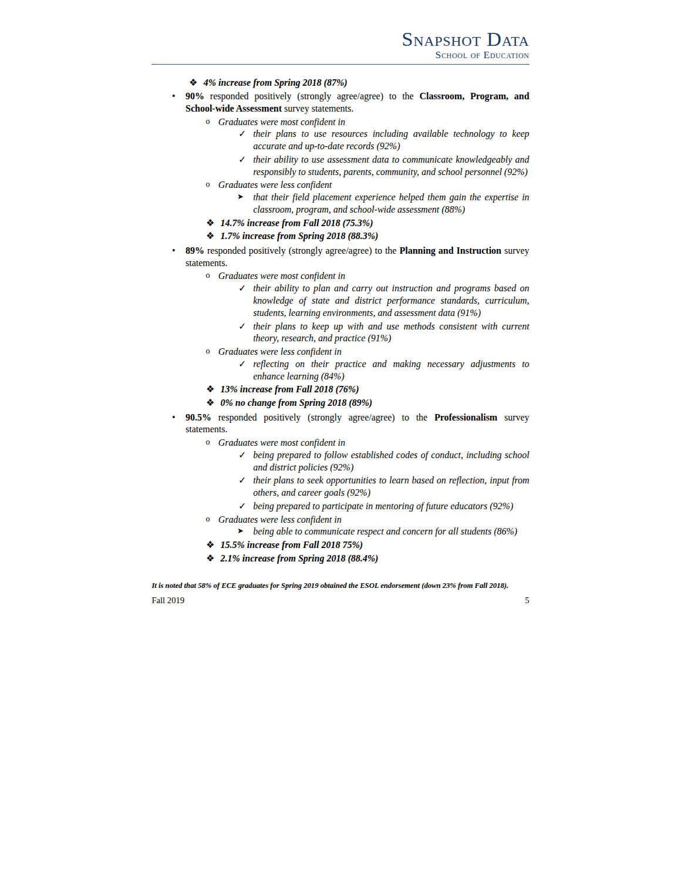Snapshot Data
School of Education
4% increase from Spring 2018 (87%)
90% responded positively (strongly agree/agree) to the Classroom, Program, and School-wide Assessment survey statements.
Graduates were most confident in
their plans to use resources including available technology to keep accurate and up-to-date records (92%)
their ability to use assessment data to communicate knowledgeably and responsibly to students, parents, community, and school personnel (92%)
Graduates were less confident
that their field placement experience helped them gain the expertise in classroom, program, and school-wide assessment (88%)
14.7% increase from Fall 2018 (75.3%)
1.7% increase from Spring 2018 (88.3%)
89% responded positively (strongly agree/agree) to the Planning and Instruction survey statements.
Graduates were most confident in
their ability to plan and carry out instruction and programs based on knowledge of state and district performance standards, curriculum, students, learning environments, and assessment data (91%)
their plans to keep up with and use methods consistent with current theory, research, and practice (91%)
Graduates were less confident in
reflecting on their practice and making necessary adjustments to enhance learning (84%)
13% increase from Fall 2018 (76%)
0% no change from Spring 2018 (89%)
90.5% responded positively (strongly agree/agree) to the Professionalism survey statements.
Graduates were most confident in
being prepared to follow established codes of conduct, including school and district policies (92%)
their plans to seek opportunities to learn based on reflection, input from others, and career goals (92%)
being prepared to participate in mentoring of future educators (92%)
Graduates were less confident in
being able to communicate respect and concern for all students (86%)
15.5% increase from Fall 2018 75%)
2.1% increase from Spring 2018 (88.4%)
It is noted that 58% of ECE graduates for Spring 2019 obtained the ESOL endorsement (down 23% from Fall 2018).
Fall 2019 5